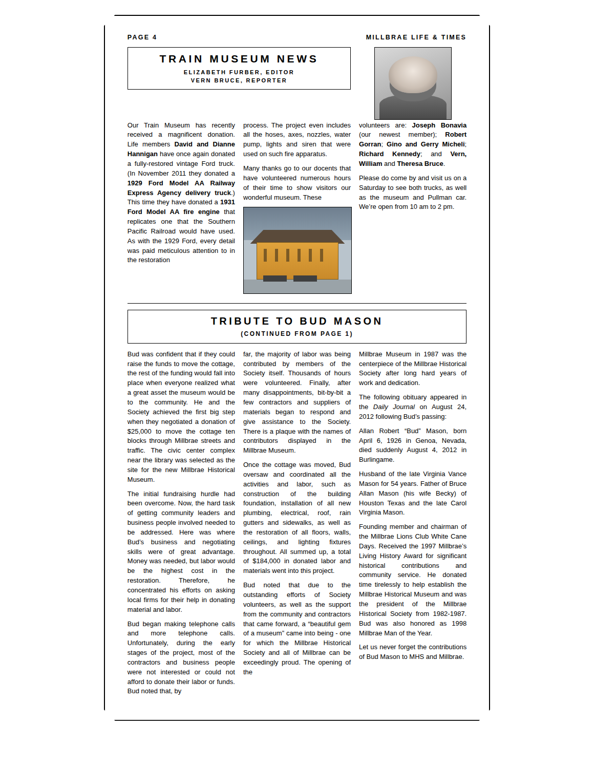Page 4
Millbrae Life & Times
Train Museum News
Elizabeth furber, editor
Vern bruce, reporter
Our Train Museum has recently received a magnificent donation. Life members David and Dianne Hannigan have once again donated a fully-restored vintage Ford truck. (In November 2011 they donated a 1929 Ford Model AA Railway Express Agency delivery truck.) This time they have donated a 1931 Ford Model AA fire engine that replicates one that the Southern Pacific Railroad would have used. As with the 1929 Ford, every detail was paid meticulous attention to in the restoration
process. The project even includes all the hoses, axes, nozzles, water pump, lights and siren that were used on such fire apparatus.
Many thanks go to our docents that have volunteered numerous hours of their time to show visitors our wonderful museum. These
volunteers are: Joseph Bonavia (our newest member); Robert Gorran; Gino and Gerry Micheli; Richard Kennedy; and Vern, William and Theresa Bruce.
Please do come by and visit us on a Saturday to see both trucks, as well as the museum and Pullman car. We’re open from 10 am to 2 pm.
Tribute to Bud Mason
(Continued from Page 1)
Bud was confident that if they could raise the funds to move the cottage, the rest of the funding would fall into place when everyone realized what a great asset the museum would be to the community. He and the Society achieved the first big step when they negotiated a donation of $25,000 to move the cottage ten blocks through Millbrae streets and traffic. The civic center complex near the library was selected as the site for the new Millbrae Historical Museum.
The initial fundraising hurdle had been overcome. Now, the hard task of getting community leaders and business people involved needed to be addressed. Here was where Bud’s business and negotiating skills were of great advantage. Money was needed, but labor would be the highest cost in the restoration. Therefore, he concentrated his efforts on asking local firms for their help in donating material and labor.
Bud began making telephone calls and more telephone calls. Unfortunately, during the early stages of the project, most of the contractors and business people were not interested or could not afford to donate their labor or funds. Bud noted that, by
far, the majority of labor was being contributed by members of the Society itself. Thousands of hours were volunteered. Finally, after many disappointments, bit-by-bit a few contractors and suppliers of materials began to respond and give assistance to the Society. There is a plaque with the names of contributors displayed in the Millbrae Museum.
Once the cottage was moved, Bud oversaw and coordinated all the activities and labor, such as construction of the building foundation, installation of all new plumbing, electrical, roof, rain gutters and sidewalks, as well as the restoration of all floors, walls, ceilings, and lighting fixtures throughout. All summed up, a total of $184,000 in donated labor and materials went into this project.
Bud noted that due to the outstanding efforts of Society volunteers, as well as the support from the community and contractors that came forward, a “beautiful gem of a museum” came into being - one for which the Millbrae Historical Society and all of Millbrae can be exceedingly proud. The opening of the
Millbrae Museum in 1987 was the centerpiece of the Millbrae Historical Society after long hard years of work and dedication.
The following obituary appeared in the Daily Journal on August 24, 2012 following Bud’s passing:
Allan Robert “Bud” Mason, born April 6, 1926 in Genoa, Nevada, died suddenly August 4, 2012 in Burlingame.
Husband of the late Virginia Vance Mason for 54 years. Father of Bruce Allan Mason (his wife Becky) of Houston Texas and the late Carol Virginia Mason.
Founding member and chairman of the Millbrae Lions Club White Cane Days. Received the 1997 Millbrae’s Living History Award for significant historical contributions and community service. He donated time tirelessly to help establish the Millbrae Historical Museum and was the president of the Millbrae Historical Society from 1982-1987. Bud was also honored as 1998 Millbrae Man of the Year.
Let us never forget the contributions of Bud Mason to MHS and Millbrae.